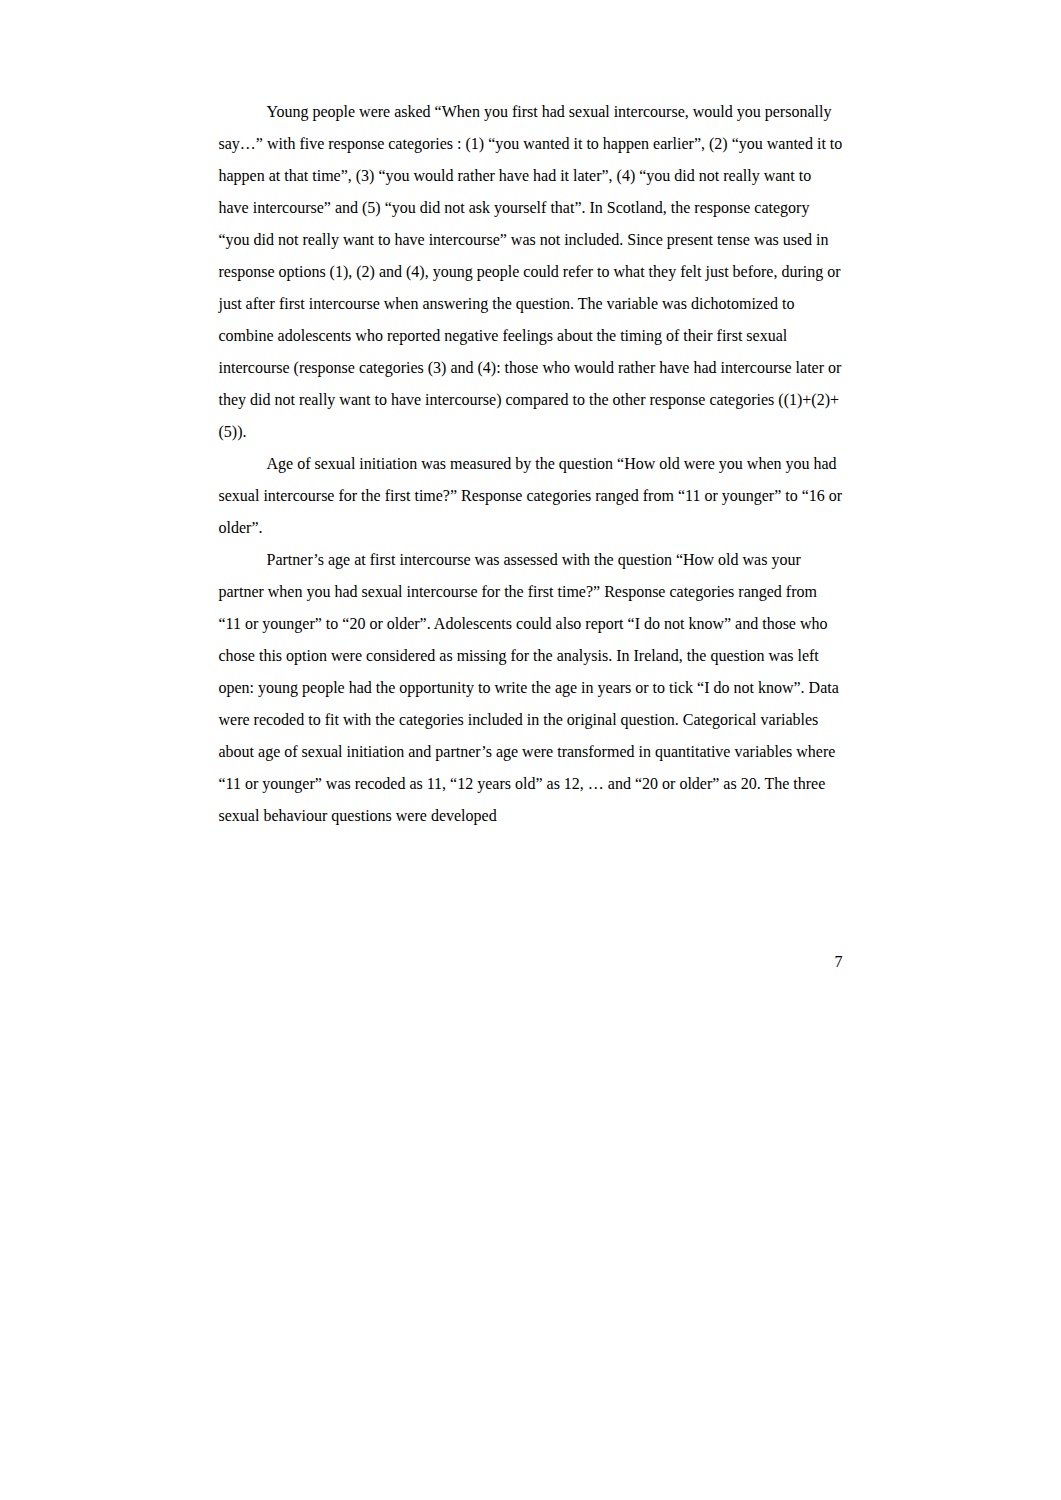Young people were asked “When you first had sexual intercourse, would you personally say…” with five response categories : (1) “you wanted it to happen earlier”, (2) “you wanted it to happen at that time”, (3) “you would rather have had it later”, (4) “you did not really want to have intercourse” and (5) “you did not ask yourself that”. In Scotland, the response category “you did not really want to have intercourse” was not included. Since present tense was used in response options (1), (2) and (4), young people could refer to what they felt just before, during or just after first intercourse when answering the question. The variable was dichotomized to combine adolescents who reported negative feelings about the timing of their first sexual intercourse (response categories (3) and (4): those who would rather have had intercourse later or they did not really want to have intercourse) compared to the other response categories ((1)+(2)+(5)).
Age of sexual initiation was measured by the question “How old were you when you had sexual intercourse for the first time?” Response categories ranged from “11 or younger” to “16 or older”.
Partner’s age at first intercourse was assessed with the question “How old was your partner when you had sexual intercourse for the first time?” Response categories ranged from “11 or younger” to “20 or older”. Adolescents could also report “I do not know” and those who chose this option were considered as missing for the analysis. In Ireland, the question was left open: young people had the opportunity to write the age in years or to tick “I do not know”. Data were recoded to fit with the categories included in the original question. Categorical variables about age of sexual initiation and partner’s age were transformed in quantitative variables where “11 or younger” was recoded as 11, “12 years old” as 12, … and “20 or older” as 20. The three sexual behaviour questions were developed
7